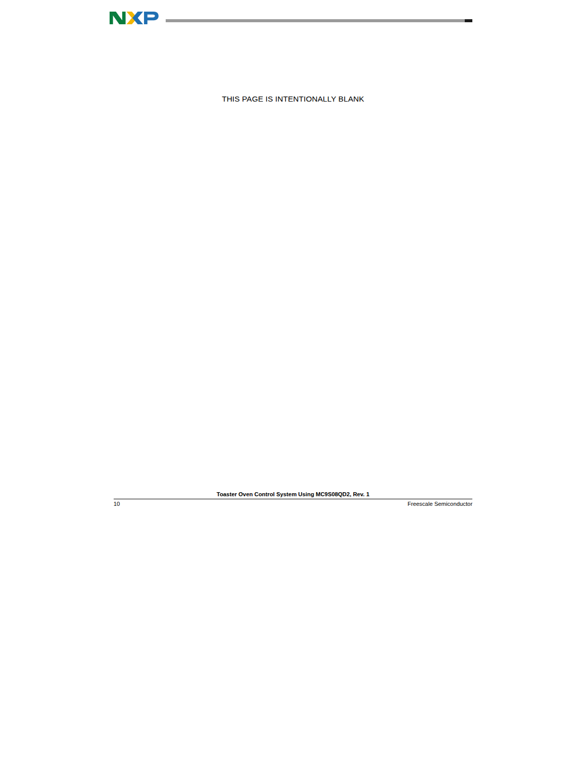NXP
THIS PAGE IS INTENTIONALLY BLANK
Toaster Oven Control System Using MC9S08QD2, Rev. 1
10 Freescale Semiconductor